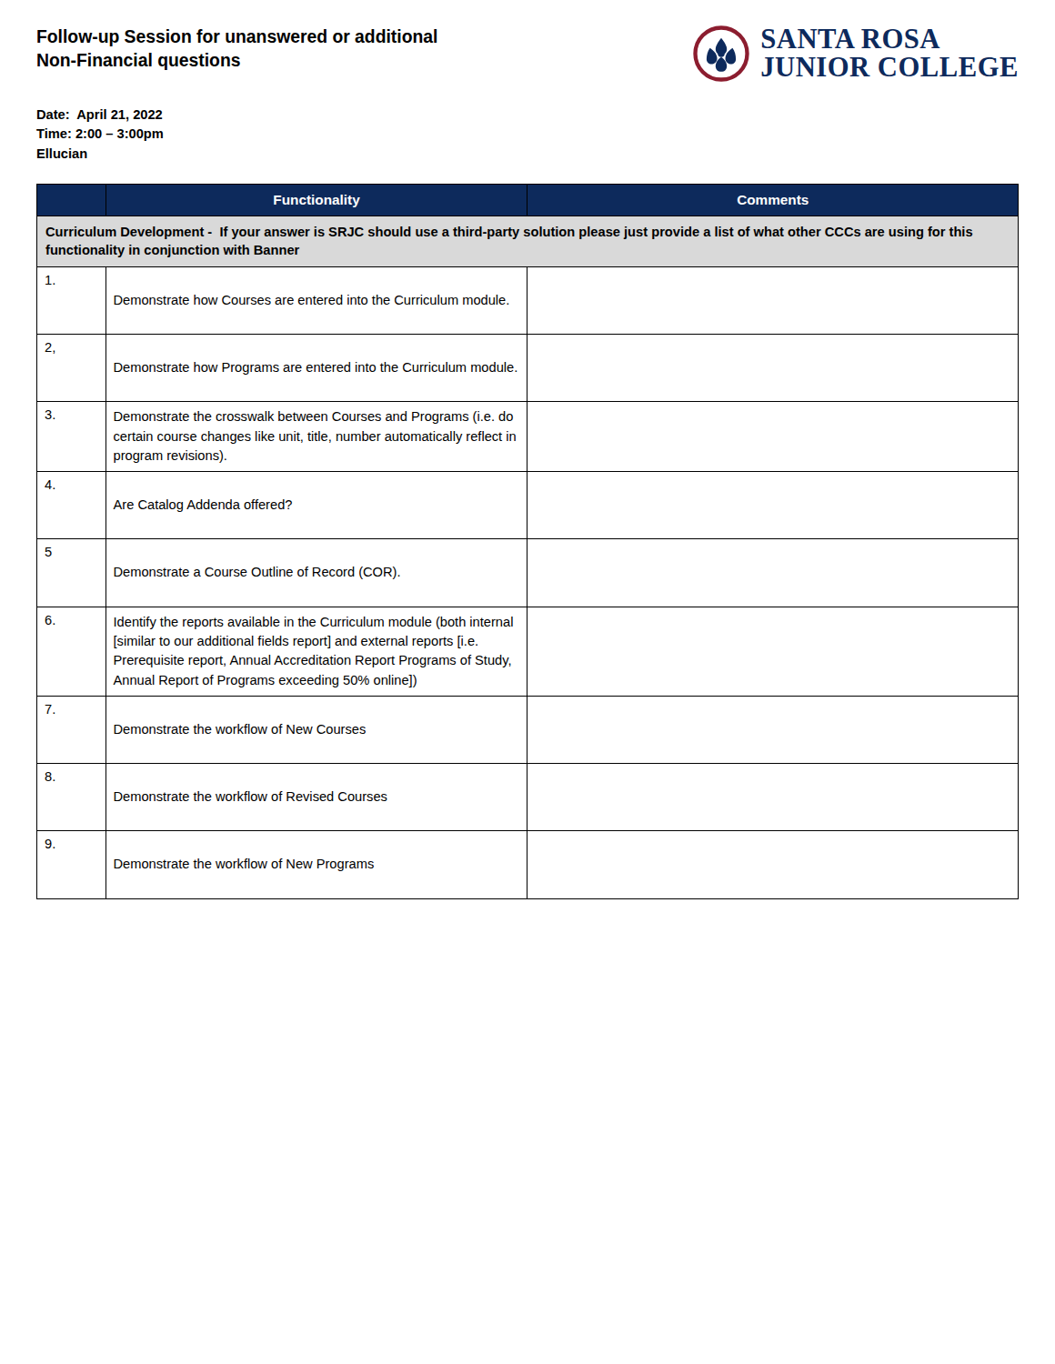Follow-up Session for unanswered or additional
Non-Financial questions
SANTA ROSA
JUNIOR COLLEGE
Date: April 21, 2022
Time: 2:00 – 3:00pm
Ellucian
| | Functionality | Comments |
| --- | --- | --- |
| Curriculum Development - If your answer is SRJC should use a third-party solution please just provide a list of what other CCCs are using for this functionality in conjunction with Banner |
| 1. | Demonstrate how Courses are entered into the Curriculum module. | |
| 2, | Demonstrate how Programs are entered into the Curriculum module. | |
| 3. | Demonstrate the crosswalk between Courses and Programs (i.e. do certain course changes like unit, title, number automatically reflect in program revisions). | |
| 4. | Are Catalog Addenda offered? | |
| 5 | Demonstrate a Course Outline of Record (COR). | |
| 6. | Identify the reports available in the Curriculum module (both internal [similar to our additional fields report] and external reports [i.e. Prerequisite report, Annual Accreditation Report Programs of Study, Annual Report of Programs exceeding 50% online]) | |
| 7. | Demonstrate the workflow of New Courses | |
| 8. | Demonstrate the workflow of Revised Courses | |
| 9. | Demonstrate the workflow of New Programs | |